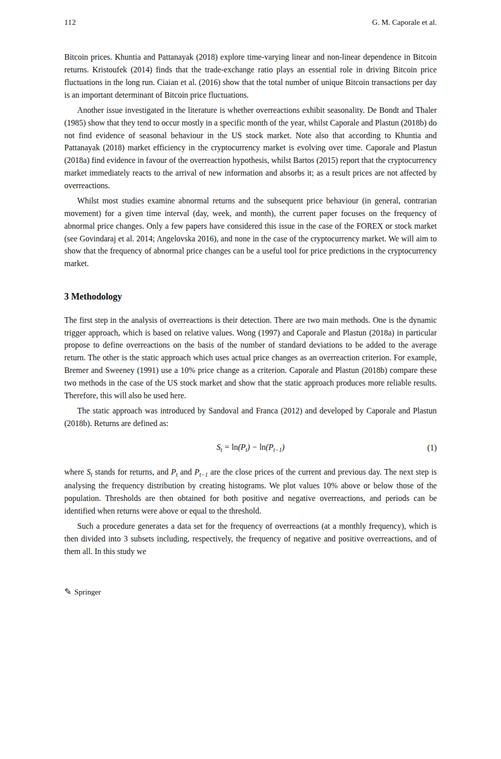112 G. M. Caporale et al.
Bitcoin prices. Khuntia and Pattanayak (2018) explore time-varying linear and non-linear dependence in Bitcoin returns. Kristoufek (2014) finds that the trade-exchange ratio plays an essential role in driving Bitcoin price fluctuations in the long run. Ciaian et al. (2016) show that the total number of unique Bitcoin transactions per day is an important determinant of Bitcoin price fluctuations.
Another issue investigated in the literature is whether overreactions exhibit seasonality. De Bondt and Thaler (1985) show that they tend to occur mostly in a specific month of the year, whilst Caporale and Plastun (2018b) do not find evidence of seasonal behaviour in the US stock market. Note also that according to Khuntia and Pattanayak (2018) market efficiency in the cryptocurrency market is evolving over time. Caporale and Plastun (2018a) find evidence in favour of the overreaction hypothesis, whilst Bartos (2015) report that the cryptocurrency market immediately reacts to the arrival of new information and absorbs it; as a result prices are not affected by overreactions.
Whilst most studies examine abnormal returns and the subsequent price behaviour (in general, contrarian movement) for a given time interval (day, week, and month), the current paper focuses on the frequency of abnormal price changes. Only a few papers have considered this issue in the case of the FOREX or stock market (see Govindaraj et al. 2014; Angelovska 2016), and none in the case of the cryptocurrency market. We will aim to show that the frequency of abnormal price changes can be a useful tool for price predictions in the cryptocurrency market.
3 Methodology
The first step in the analysis of overreactions is their detection. There are two main methods. One is the dynamic trigger approach, which is based on relative values. Wong (1997) and Caporale and Plastun (2018a) in particular propose to define overreactions on the basis of the number of standard deviations to be added to the average return. The other is the static approach which uses actual price changes as an overreaction criterion. For example, Bremer and Sweeney (1991) use a 10% price change as a criterion. Caporale and Plastun (2018b) compare these two methods in the case of the US stock market and show that the static approach produces more reliable results. Therefore, this will also be used here.
The static approach was introduced by Sandoval and Franca (2012) and developed by Caporale and Plastun (2018b). Returns are defined as:
St = ln(Pt) − ln(Pt−1) (1)
where St stands for returns, and Pt and Pt−1 are the close prices of the current and previous day. The next step is analysing the frequency distribution by creating histograms. We plot values 10% above or below those of the population. Thresholds are then obtained for both positive and negative overreactions, and periods can be identified when returns were above or equal to the threshold.
Such a procedure generates a data set for the frequency of overreactions (at a monthly frequency), which is then divided into 3 subsets including, respectively, the frequency of negative and positive overreactions, and of them all. In this study we
✎ Springer